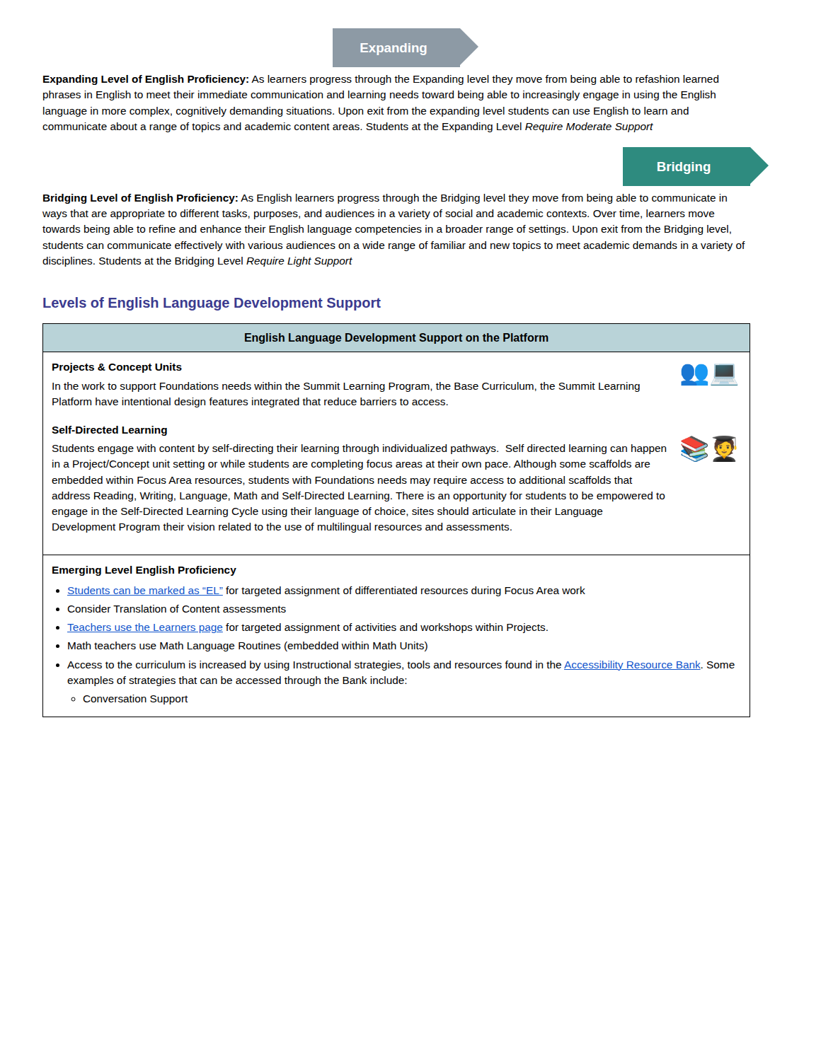Expanding
Expanding Level of English Proficiency: As learners progress through the Expanding level they move from being able to refashion learned phrases in English to meet their immediate communication and learning needs toward being able to increasingly engage in using the English language in more complex, cognitively demanding situations. Upon exit from the expanding level students can use English to learn and communicate about a range of topics and academic content areas. Students at the Expanding Level Require Moderate Support
Bridging
Bridging Level of English Proficiency: As English learners progress through the Bridging level they move from being able to communicate in ways that are appropriate to different tasks, purposes, and audiences in a variety of social and academic contexts. Over time, learners move towards being able to refine and enhance their English language competencies in a broader range of settings. Upon exit from the Bridging level, students can communicate effectively with various audiences on a wide range of familiar and new topics to meet academic demands in a variety of disciplines. Students at the Bridging Level Require Light Support
Levels of English Language Development Support
| English Language Development Support on the Platform |
| --- |
| Projects & Concept Units In the work to support Foundations needs within the Summit Learning Program, the Base Curriculum, the Summit Learning Platform have intentional design features integrated that reduce barriers to access. Self-Directed Learning Students engage with content by self-directing their learning through individualized pathways. Self directed learning can happen in a Project/Concept unit setting or while students are completing focus areas at their own pace. Although some scaffolds are embedded within Focus Area resources, students with Foundations needs may require access to additional scaffolds that address Reading, Writing, Language, Math and Self-Directed Learning. There is an opportunity for students to be empowered to engage in the Self-Directed Learning Cycle using their language of choice, sites should articulate in their Language Development Program their vision related to the use of multilingual resources and assessments. 👥💻 📚🧑‍🎓 |
| Emerging Level English Proficiency Students can be marked as “EL” for targeted assignment of differentiated resources during Focus Area work Consider Translation of Content assessments Teachers use the Learners page for targeted assignment of activities and workshops within Projects. Math teachers use Math Language Routines (embedded within Math Units) Access to the curriculum is increased by using Instructional strategies, tools and resources found in the Accessibility Resource Bank . Some examples of strategies that can be accessed through the Bank include: Conversation Support |